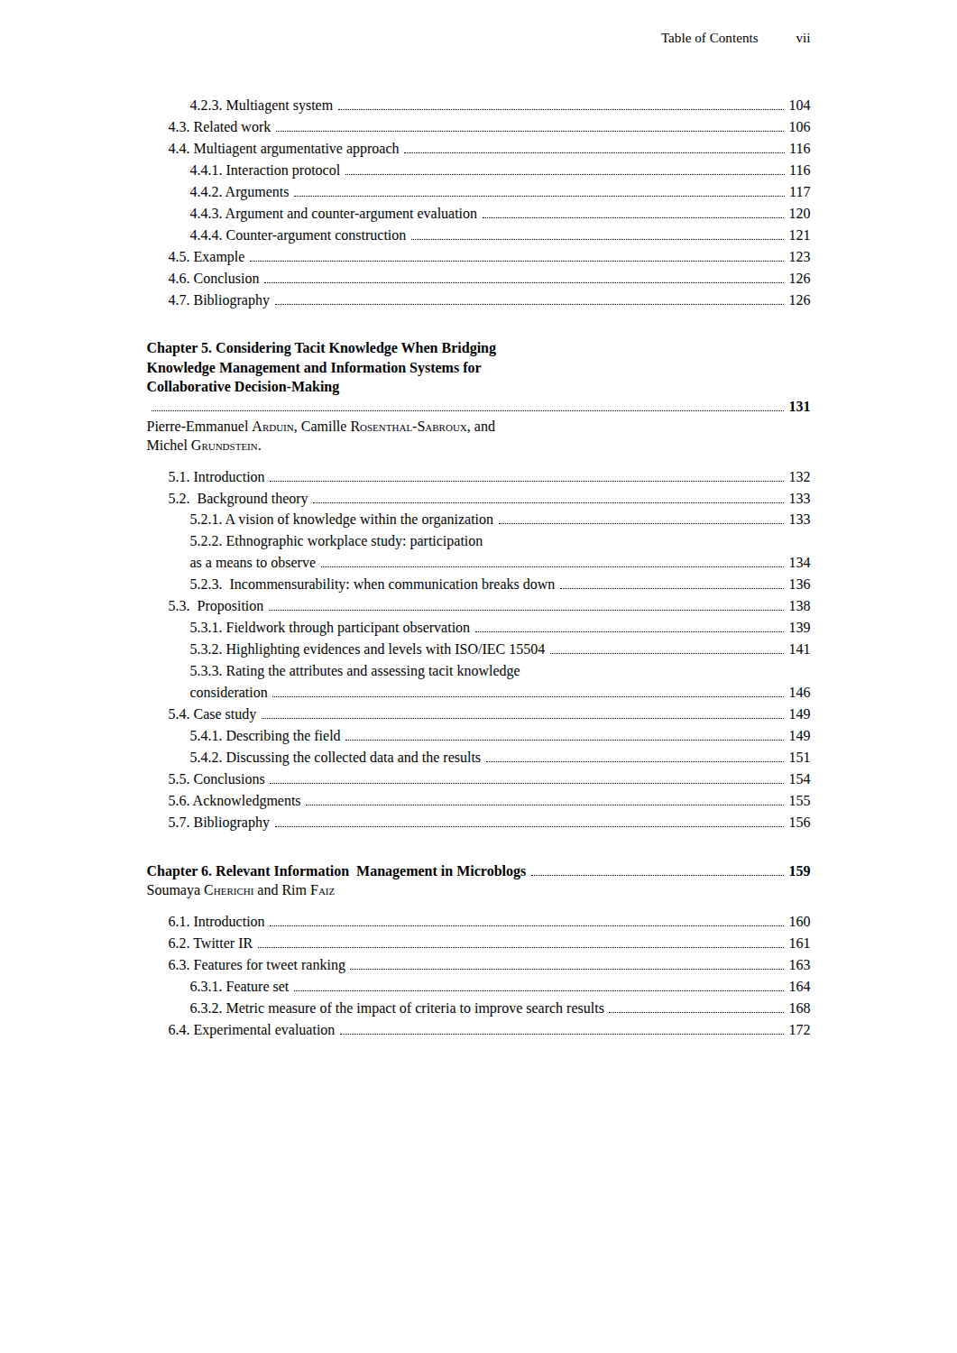Table of Contents vii
4.2.3. Multiagent system 104
4.3. Related work 106
4.4. Multiagent argumentative approach 116
4.4.1. Interaction protocol 116
4.4.2. Arguments 117
4.4.3. Argument and counter-argument evaluation 120
4.4.4. Counter-argument construction 121
4.5. Example 123
4.6. Conclusion 126
4.7. Bibliography 126
Chapter 5. Considering Tacit Knowledge When Bridging
Knowledge Management and Information Systems for
Collaborative Decision-Making
131
Pierre-Emmanuel Arduin, Camille Rosenthal-Sabroux, and
Michel Grundstein.
5.1. Introduction 132
5.2. Background theory 133
5.2.1. A vision of knowledge within the organization 133
5.2.2. Ethnographic workplace study: participation
as a means to observe 134
5.2.3. Incommensurability: when communication breaks down 136
5.3. Proposition 138
5.3.1. Fieldwork through participant observation 139
5.3.2. Highlighting evidences and levels with ISO/IEC 15504 141
5.3.3. Rating the attributes and assessing tacit knowledge
consideration 146
5.4. Case study 149
5.4.1. Describing the field 149
5.4.2. Discussing the collected data and the results 151
5.5. Conclusions 154
5.6. Acknowledgments 155
5.7. Bibliography 156
Chapter 6. Relevant Information Management in Microblogs 159
Soumaya Cherichi and Rim Faiz
6.1. Introduction 160
6.2. Twitter IR 161
6.3. Features for tweet ranking 163
6.3.1. Feature set 164
6.3.2. Metric measure of the impact of criteria to improve search results 168
6.4. Experimental evaluation 172